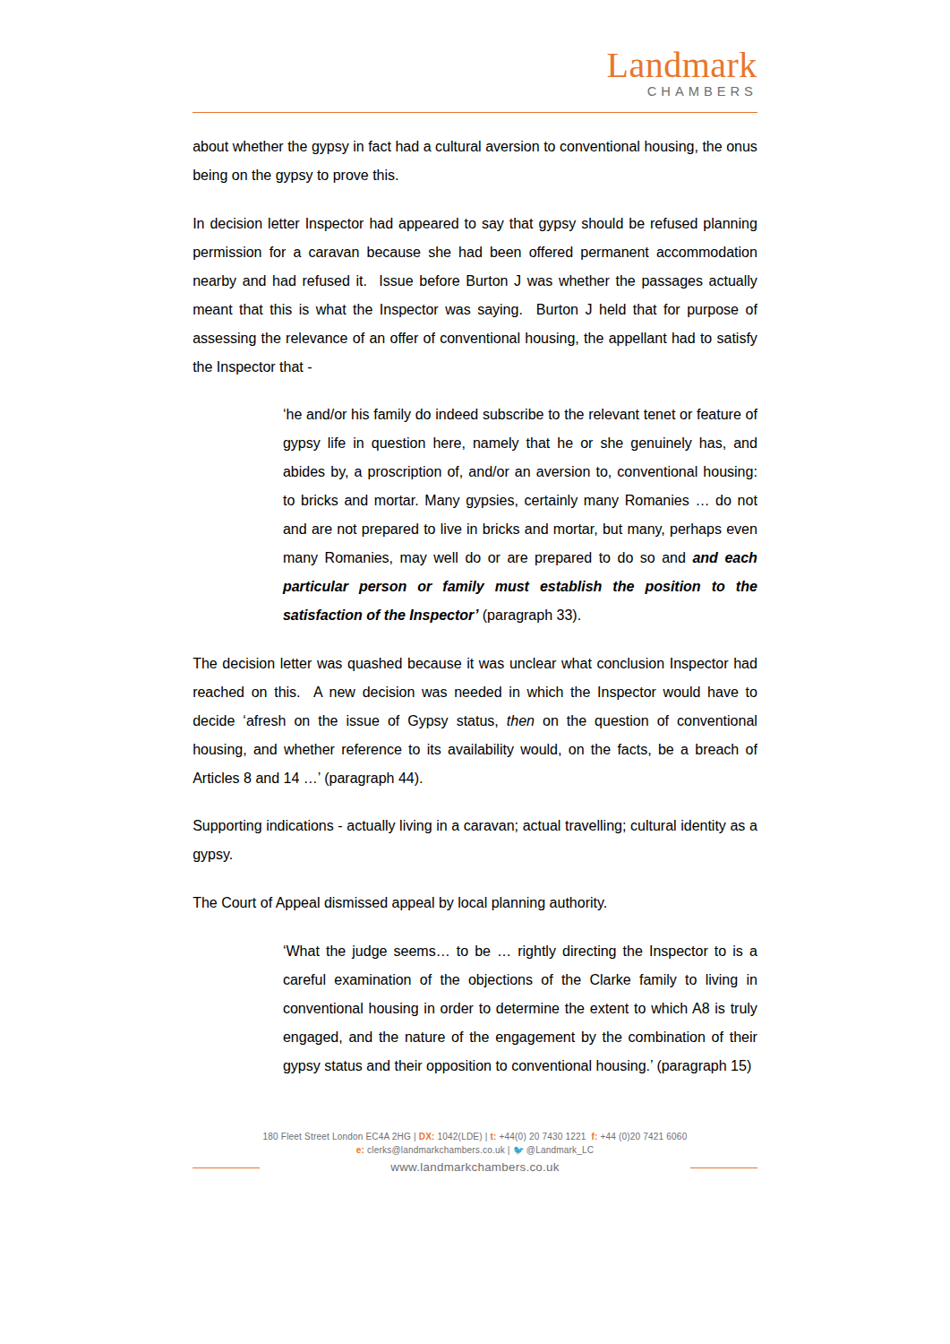Landmark
CHAMBERS
about whether the gypsy in fact had a cultural aversion to conventional housing, the onus being on the gypsy to prove this.
In decision letter Inspector had appeared to say that gypsy should be refused planning permission for a caravan because she had been offered permanent accommodation nearby and had refused it. Issue before Burton J was whether the passages actually meant that this is what the Inspector was saying. Burton J held that for purpose of assessing the relevance of an offer of conventional housing, the appellant had to satisfy the Inspector that -
‘he and/or his family do indeed subscribe to the relevant tenet or feature of gypsy life in question here, namely that he or she genuinely has, and abides by, a proscription of, and/or an aversion to, conventional housing: to bricks and mortar. Many gypsies, certainly many Romanies … do not and are not prepared to live in bricks and mortar, but many, perhaps even many Romanies, may well do or are prepared to do so and and each particular person or family must establish the position to the satisfaction of the Inspector’ (paragraph 33).
The decision letter was quashed because it was unclear what conclusion Inspector had reached on this. A new decision was needed in which the Inspector would have to decide ‘afresh on the issue of Gypsy status, then on the question of conventional housing, and whether reference to its availability would, on the facts, be a breach of Articles 8 and 14 …’ (paragraph 44).
Supporting indications - actually living in a caravan; actual travelling; cultural identity as a gypsy.
The Court of Appeal dismissed appeal by local planning authority.
‘What the judge seems… to be … rightly directing the Inspector to is a careful examination of the objections of the Clarke family to living in conventional housing in order to determine the extent to which A8 is truly engaged, and the nature of the engagement by the combination of their gypsy status and their opposition to conventional housing.’ (paragraph 15)
180 Fleet Street London EC4A 2HG | DX: 1042(LDE) | t: +44(0) 20 7430 1221 f: +44 (0)20 7421 6060
e: clerks@landmarkchambers.co.uk | 🐦 @Landmark_LC
www.landmarkchambers.co.uk